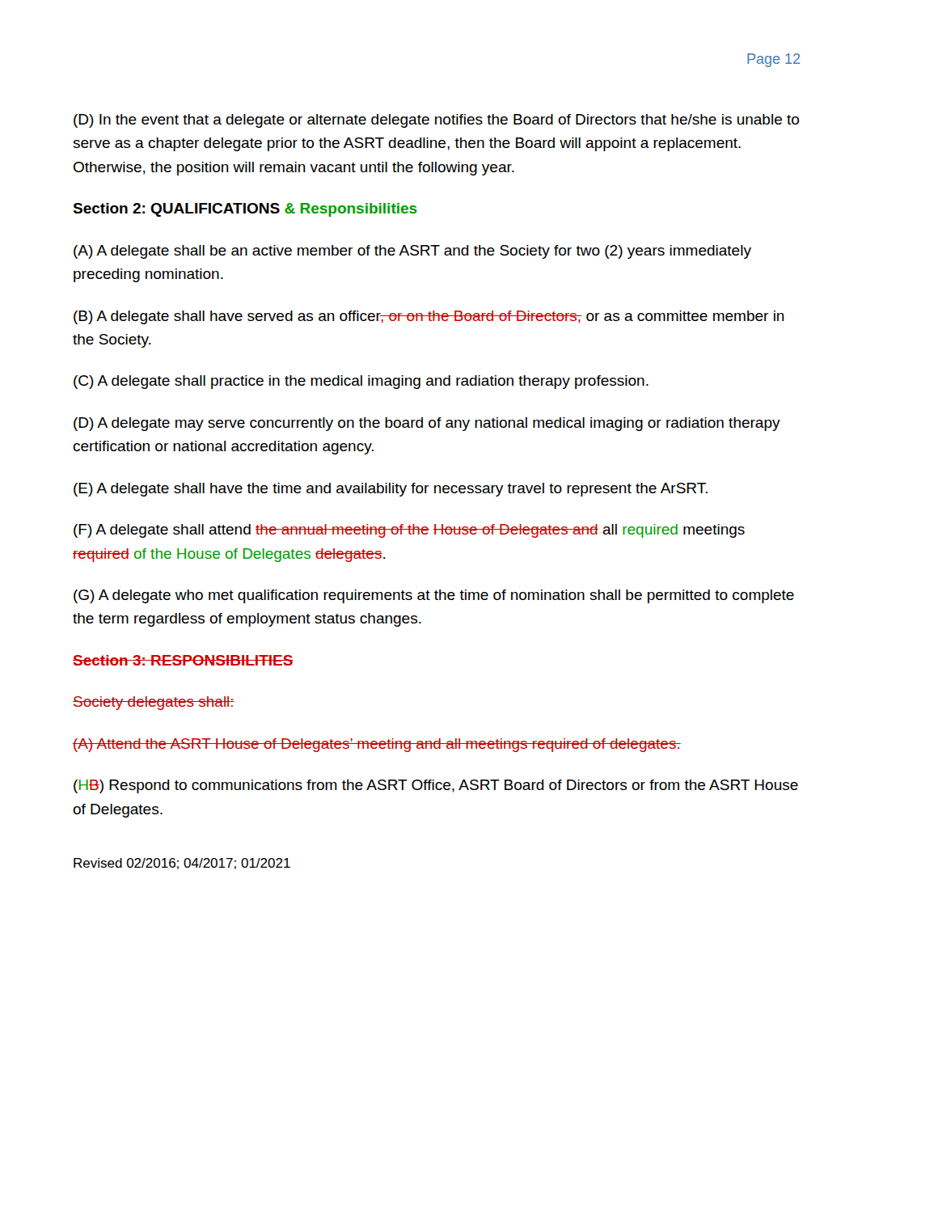Page 12
(D) In the event that a delegate or alternate delegate notifies the Board of Directors that he/she is unable to serve as a chapter delegate prior to the ASRT deadline, then the Board will appoint a replacement. Otherwise, the position will remain vacant until the following year.
Section 2: QUALIFICATIONS & Responsibilities
(A) A delegate shall be an active member of the ASRT and the Society for two (2) years immediately preceding nomination.
(B) A delegate shall have served as an officer, or on the Board of Directors, or as a committee member in the Society.
(C) A delegate shall practice in the medical imaging and radiation therapy profession.
(D) A delegate may serve concurrently on the board of any national medical imaging or radiation therapy certification or national accreditation agency.
(E) A delegate shall have the time and availability for necessary travel to represent the ArSRT.
(F) A delegate shall attend the annual meeting of the House of Delegates and all required meetings required of the House of Delegates delegates.
(G) A delegate who met qualification requirements at the time of nomination shall be permitted to complete the term regardless of employment status changes.
Section 3: RESPONSIBILITIES
Society delegates shall:
(A) Attend the ASRT House of Delegates’ meeting and all meetings required of delegates.
(HB) Respond to communications from the ASRT Office, ASRT Board of Directors or from the ASRT House of Delegates.
Revised 02/2016; 04/2017; 01/2021